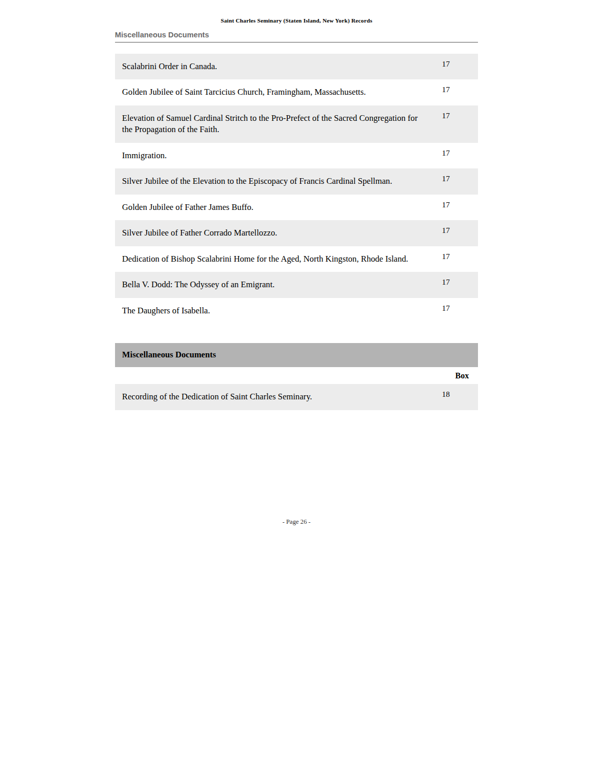Saint Charles Seminary (Staten Island, New York) Records
Miscellaneous Documents
| Scalabrini Order in Canada. | 17 |
| Golden Jubilee of Saint Tarcicius Church, Framingham, Massachusetts. | 17 |
| Elevation of Samuel Cardinal Stritch to the Pro-Prefect of the Sacred Congregation for the Propagation of the Faith. | 17 |
| Immigration. | 17 |
| Silver Jubilee of the Elevation to the Episcopacy of Francis Cardinal Spellman. | 17 |
| Golden Jubilee of Father James Buffo. | 17 |
| Silver Jubilee of Father Corrado Martellozzo. | 17 |
| Dedication of Bishop Scalabrini Home for the Aged, North Kingston, Rhode Island. | 17 |
| Bella V. Dodd: The Odyssey of an Emigrant. | 17 |
| The Daughers of Isabella. | 17 |
| Miscellaneous Documents |
| Box |
| Recording of the Dedication of Saint Charles Seminary. | 18 |
- Page 26 -